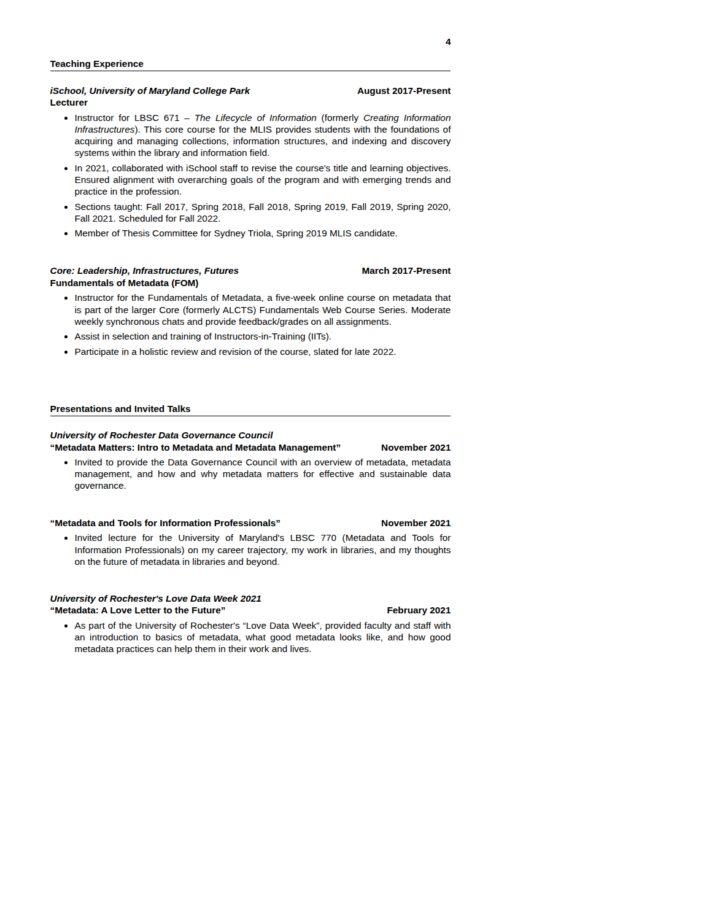4
Teaching Experience
iSchool, University of Maryland College Park August 2017-Present
Lecturer
Instructor for LBSC 671 – The Lifecycle of Information (formerly Creating Information Infrastructures). This core course for the MLIS provides students with the foundations of acquiring and managing collections, information structures, and indexing and discovery systems within the library and information field.
In 2021, collaborated with iSchool staff to revise the course's title and learning objectives. Ensured alignment with overarching goals of the program and with emerging trends and practice in the profession.
Sections taught: Fall 2017, Spring 2018, Fall 2018, Spring 2019, Fall 2019, Spring 2020, Fall 2021. Scheduled for Fall 2022.
Member of Thesis Committee for Sydney Triola, Spring 2019 MLIS candidate.
Core: Leadership, Infrastructures, Futures March 2017-Present
Fundamentals of Metadata (FOM)
Instructor for the Fundamentals of Metadata, a five-week online course on metadata that is part of the larger Core (formerly ALCTS) Fundamentals Web Course Series. Moderate weekly synchronous chats and provide feedback/grades on all assignments.
Assist in selection and training of Instructors-in-Training (IITs).
Participate in a holistic review and revision of the course, slated for late 2022.
Presentations and Invited Talks
University of Rochester Data Governance Council
“Metadata Matters: Intro to Metadata and Metadata Management” November 2021
Invited to provide the Data Governance Council with an overview of metadata, metadata management, and how and why metadata matters for effective and sustainable data governance.
“Metadata and Tools for Information Professionals” November 2021
Invited lecture for the University of Maryland's LBSC 770 (Metadata and Tools for Information Professionals) on my career trajectory, my work in libraries, and my thoughts on the future of metadata in libraries and beyond.
University of Rochester's Love Data Week 2021
“Metadata: A Love Letter to the Future” February 2021
As part of the University of Rochester's “Love Data Week”, provided faculty and staff with an introduction to basics of metadata, what good metadata looks like, and how good metadata practices can help them in their work and lives.